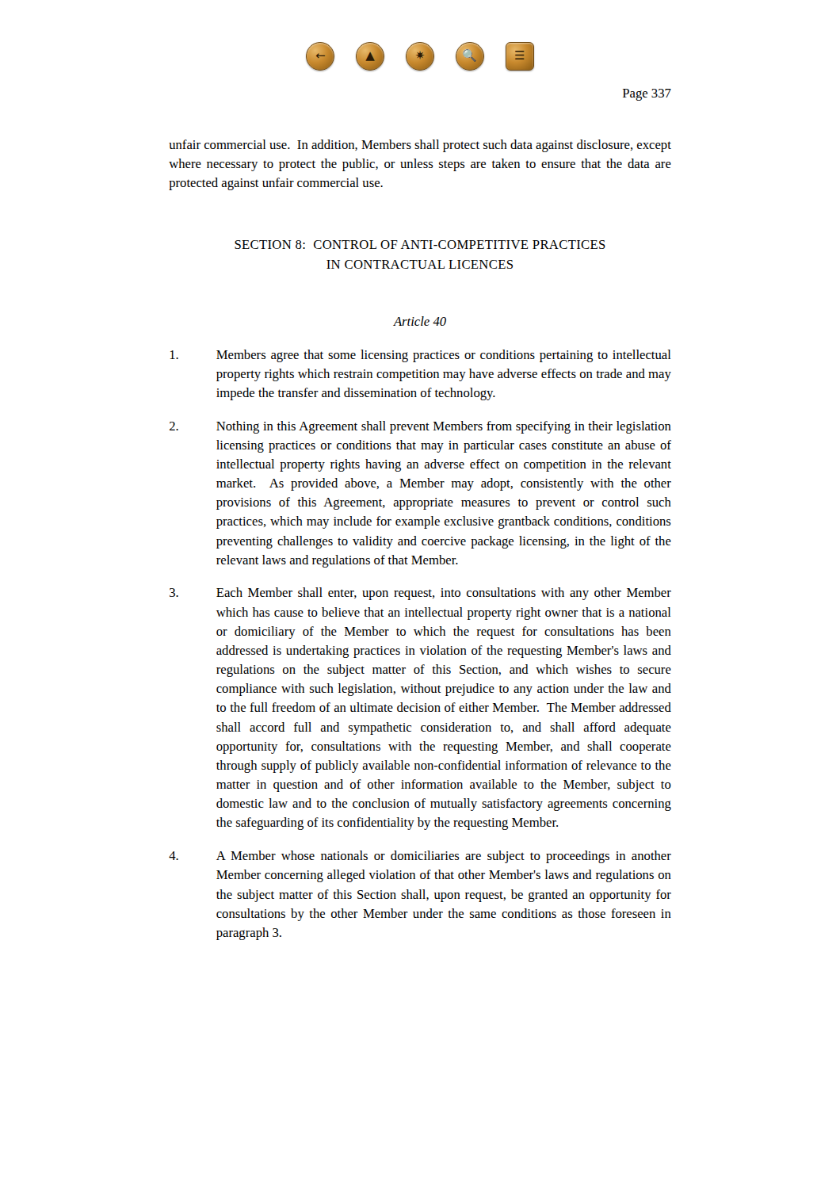←
▲
✷
🔍
☰
Page 337
unfair commercial use. In addition, Members shall protect such data against disclosure, except where necessary to protect the public, or unless steps are taken to ensure that the data are protected against unfair commercial use.
SECTION 8: CONTROL OF ANTI-COMPETITIVE PRACTICES IN CONTRACTUAL LICENCES
Article 40
1.
Members agree that some licensing practices or conditions pertaining to intellectual property rights which restrain competition may have adverse effects on trade and may impede the transfer and dissemination of technology.
2.
Nothing in this Agreement shall prevent Members from specifying in their legislation licensing practices or conditions that may in particular cases constitute an abuse of intellectual property rights having an adverse effect on competition in the relevant market. As provided above, a Member may adopt, consistently with the other provisions of this Agreement, appropriate measures to prevent or control such practices, which may include for example exclusive grantback conditions, conditions preventing challenges to validity and coercive package licensing, in the light of the relevant laws and regulations of that Member.
3.
Each Member shall enter, upon request, into consultations with any other Member which has cause to believe that an intellectual property right owner that is a national or domiciliary of the Member to which the request for consultations has been addressed is undertaking practices in violation of the requesting Member's laws and regulations on the subject matter of this Section, and which wishes to secure compliance with such legislation, without prejudice to any action under the law and to the full freedom of an ultimate decision of either Member. The Member addressed shall accord full and sympathetic consideration to, and shall afford adequate opportunity for, consultations with the requesting Member, and shall cooperate through supply of publicly available non-confidential information of relevance to the matter in question and of other information available to the Member, subject to domestic law and to the conclusion of mutually satisfactory agreements concerning the safeguarding of its confidentiality by the requesting Member.
4.
A Member whose nationals or domiciliaries are subject to proceedings in another Member concerning alleged violation of that other Member's laws and regulations on the subject matter of this Section shall, upon request, be granted an opportunity for consultations by the other Member under the same conditions as those foreseen in paragraph 3.